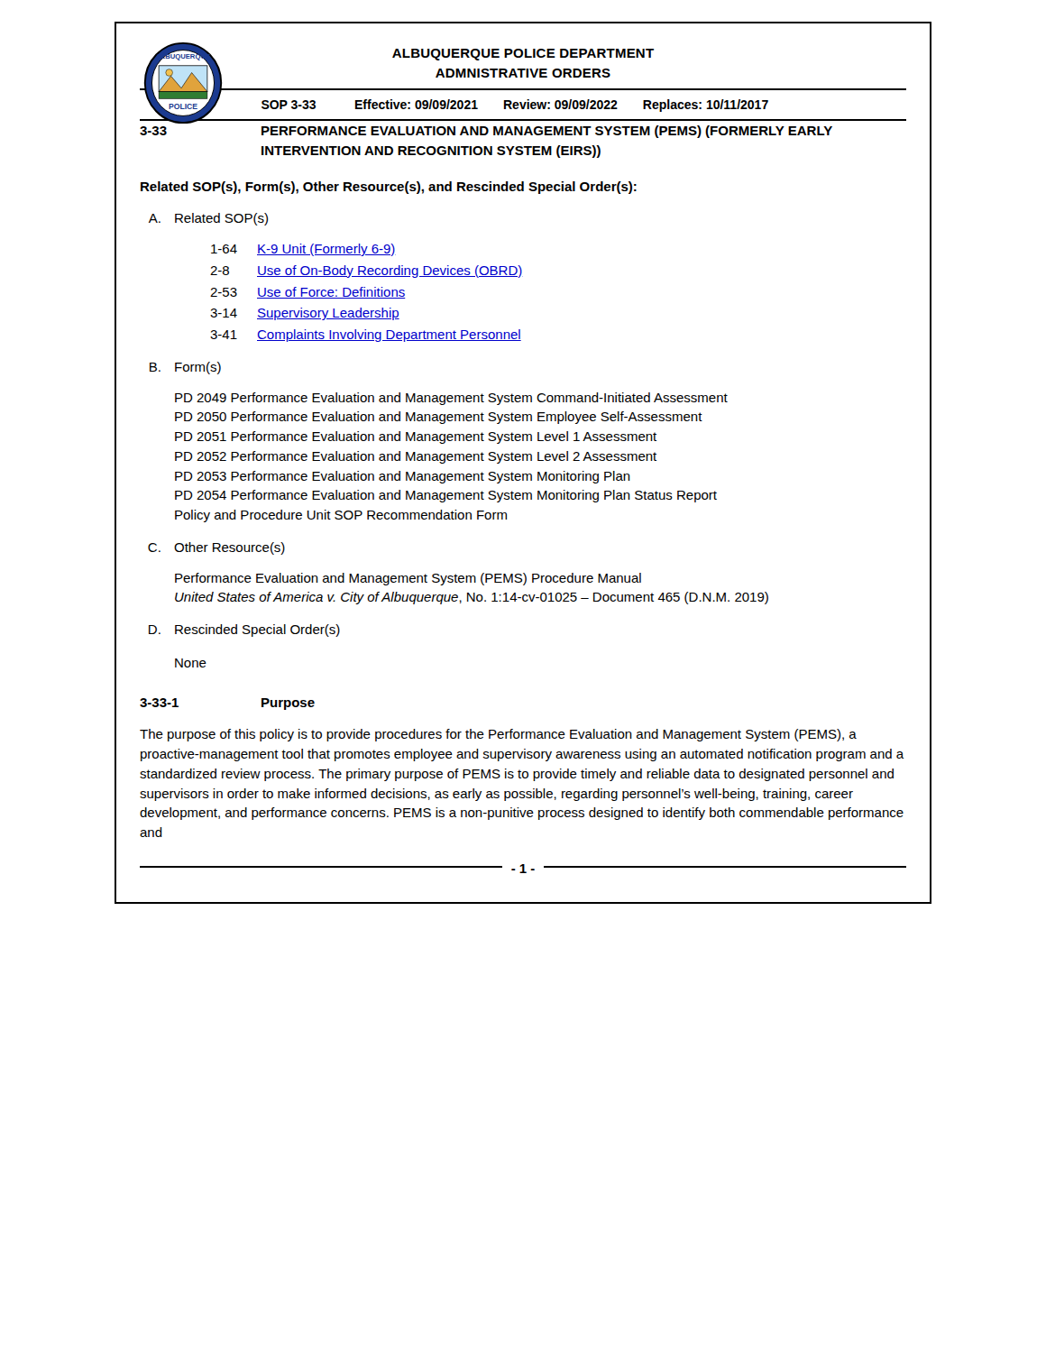ALBUQUERQUE POLICE
ALBUQUERQUE POLICE DEPARTMENT
ADMNISTRATIVE ORDERS
SOP 3-33 Effective: 09/09/2021 Review: 09/09/2022 Replaces: 10/11/2017
3-33 Performance Evaluation and Management System (PEMS) (Formerly Early Intervention and Recognition System (EIRS))
Related SOP(s), Form(s), Other Resource(s), and Rescinded Special Order(s):
Related SOP(s)
1-64 K-9 Unit (Formerly 6-9)
2-8 Use of On-Body Recording Devices (OBRD)
2-53 Use of Force: Definitions
3-14 Supervisory Leadership
3-41 Complaints Involving Department Personnel
Form(s)
PD 2049 Performance Evaluation and Management System Command-Initiated Assessment
PD 2050 Performance Evaluation and Management System Employee Self-Assessment
PD 2051 Performance Evaluation and Management System Level 1 Assessment
PD 2052 Performance Evaluation and Management System Level 2 Assessment
PD 2053 Performance Evaluation and Management System Monitoring Plan
PD 2054 Performance Evaluation and Management System Monitoring Plan Status Report
Policy and Procedure Unit SOP Recommendation Form
Other Resource(s)
Performance Evaluation and Management System (PEMS) Procedure Manual
United States of America v. City of Albuquerque, No. 1:14-cv-01025 – Document 465 (D.N.M. 2019)
Rescinded Special Order(s)
None
3-33-1 Purpose
The purpose of this policy is to provide procedures for the Performance Evaluation and Management System (PEMS), a proactive-management tool that promotes employee and supervisory awareness using an automated notification program and a standardized review process. The primary purpose of PEMS is to provide timely and reliable data to designated personnel and supervisors in order to make informed decisions, as early as possible, regarding personnel’s well-being, training, career development, and performance concerns. PEMS is a non-punitive process designed to identify both commendable performance and
- 1 -